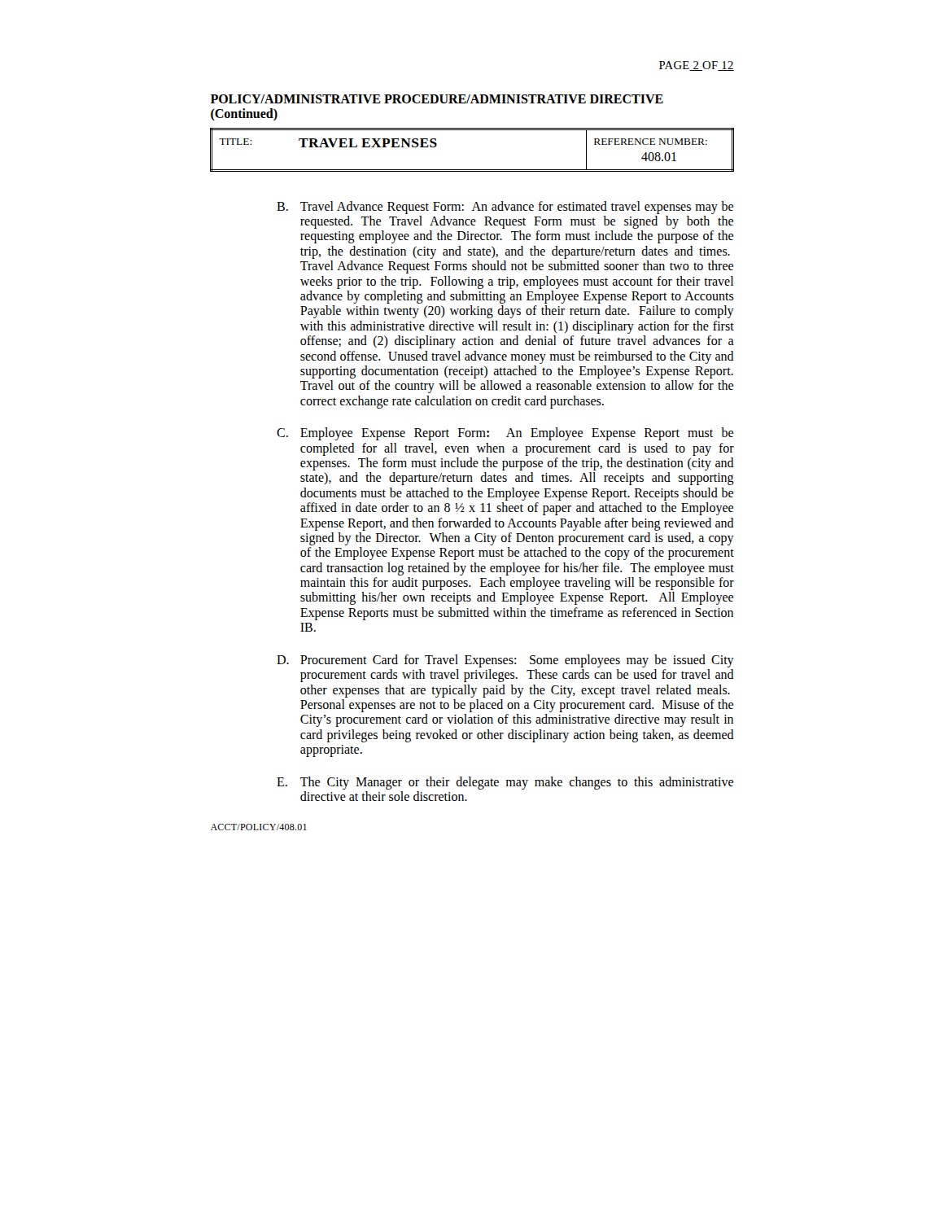PAGE 2 OF 12
POLICY/ADMINISTRATIVE PROCEDURE/ADMINISTRATIVE DIRECTIVE (Continued)
| TITLE: TRAVEL EXPENSES | REFERENCE NUMBER: 408.01 |
B. Travel Advance Request Form: An advance for estimated travel expenses may be requested. The Travel Advance Request Form must be signed by both the requesting employee and the Director. The form must include the purpose of the trip, the destination (city and state), and the departure/return dates and times. Travel Advance Request Forms should not be submitted sooner than two to three weeks prior to the trip. Following a trip, employees must account for their travel advance by completing and submitting an Employee Expense Report to Accounts Payable within twenty (20) working days of their return date. Failure to comply with this administrative directive will result in: (1) disciplinary action for the first offense; and (2) disciplinary action and denial of future travel advances for a second offense. Unused travel advance money must be reimbursed to the City and supporting documentation (receipt) attached to the Employee’s Expense Report. Travel out of the country will be allowed a reasonable extension to allow for the correct exchange rate calculation on credit card purchases.
C. Employee Expense Report Form: An Employee Expense Report must be completed for all travel, even when a procurement card is used to pay for expenses. The form must include the purpose of the trip, the destination (city and state), and the departure/return dates and times. All receipts and supporting documents must be attached to the Employee Expense Report. Receipts should be affixed in date order to an 8 ½ x 11 sheet of paper and attached to the Employee Expense Report, and then forwarded to Accounts Payable after being reviewed and signed by the Director. When a City of Denton procurement card is used, a copy of the Employee Expense Report must be attached to the copy of the procurement card transaction log retained by the employee for his/her file. The employee must maintain this for audit purposes. Each employee traveling will be responsible for submitting his/her own receipts and Employee Expense Report. All Employee Expense Reports must be submitted within the timeframe as referenced in Section IB.
D. Procurement Card for Travel Expenses: Some employees may be issued City procurement cards with travel privileges. These cards can be used for travel and other expenses that are typically paid by the City, except travel related meals. Personal expenses are not to be placed on a City procurement card. Misuse of the City’s procurement card or violation of this administrative directive may result in card privileges being revoked or other disciplinary action being taken, as deemed appropriate.
E. The City Manager or their delegate may make changes to this administrative directive at their sole discretion.
ACCT/POLICY/408.01